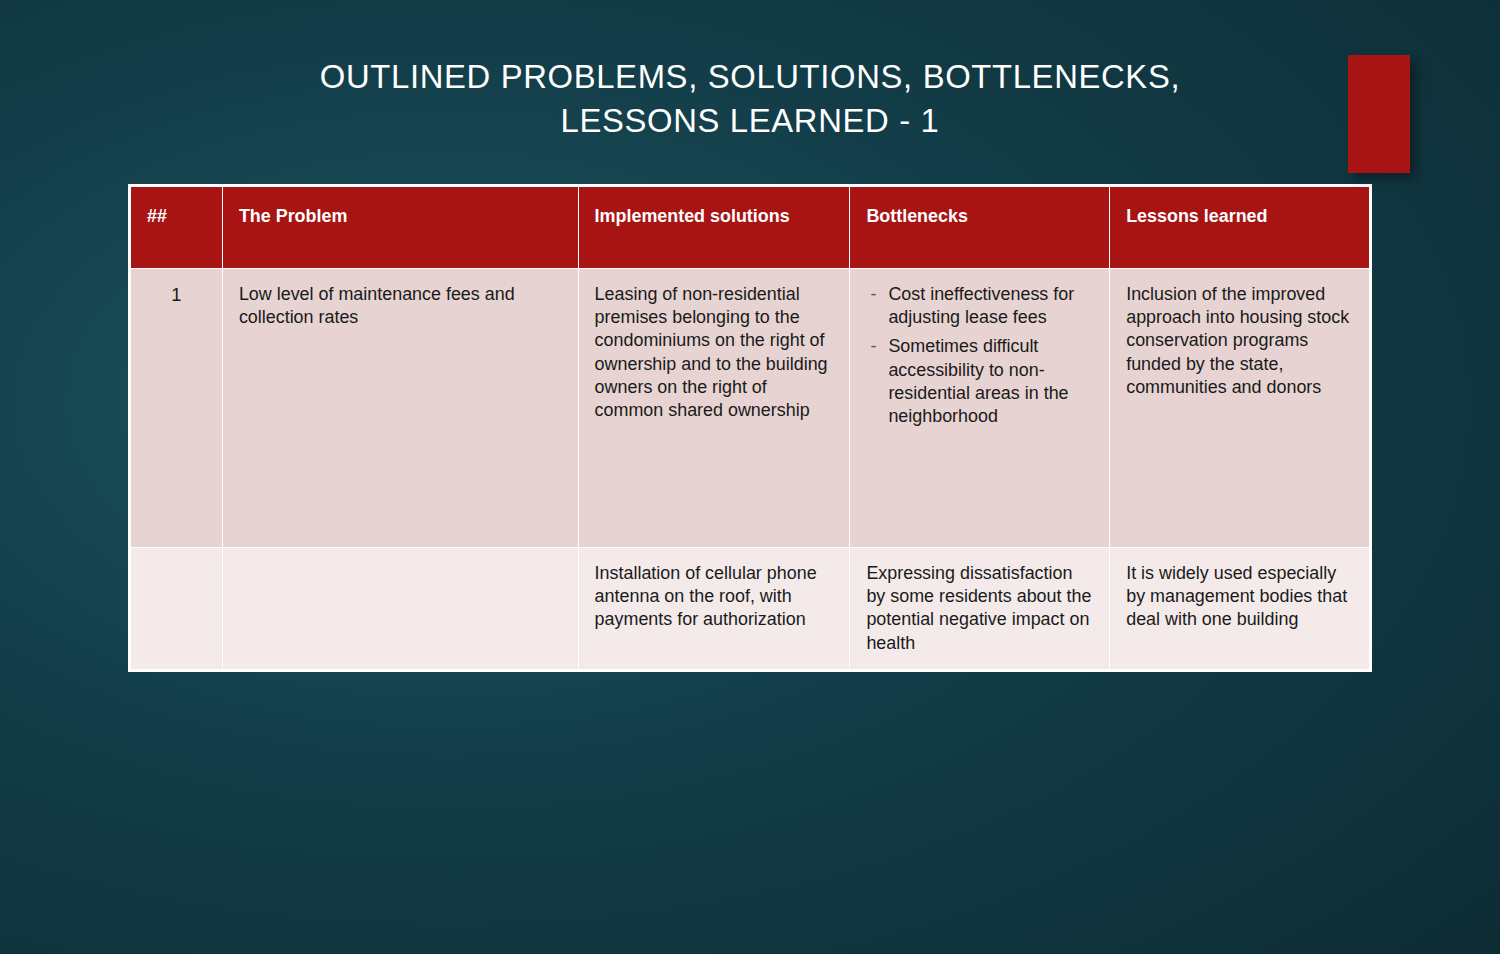Outlined problems, solutions, bottlenecks,
lessons learned - 1
| ## | The Problem | Implemented solutions | Bottlenecks | Lessons learned |
| --- | --- | --- | --- | --- |
| 1 | Low level of maintenance fees and collection rates | Leasing of non-residential premises belonging to the condominiums on the right of ownership and to the building owners on the right of common shared ownership | Cost ineffectiveness for adjusting lease fees Sometimes difficult accessibility to non-residential areas in the neighborhood | Inclusion of the improved approach into housing stock conservation programs funded by the state, communities and donors |
| | | Installation of cellular phone antenna on the roof, with payments for authorization | Expressing dissatisfaction by some residents about the potential negative impact on health | It is widely used especially by management bodies that deal with one building |